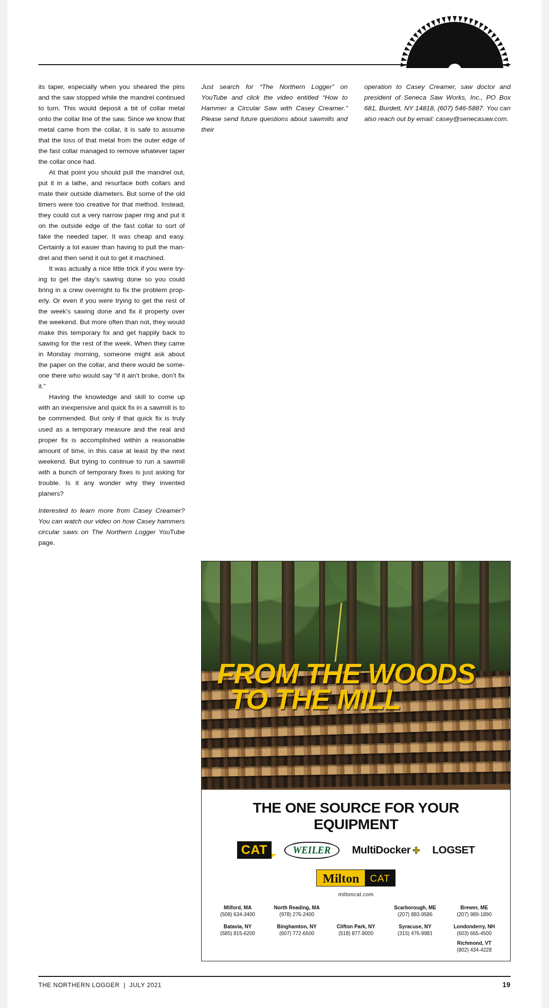its taper, especially when you sheared the pins and the saw stopped while the mandrel continued to turn. This would deposit a bit of collar metal onto the collar line of the saw. Since we know that metal came from the collar, it is safe to assume that the loss of that metal from the outer edge of the fast collar managed to remove whatever taper the collar once had.
At that point you should pull the mandrel out, put it in a lathe, and resurface both collars and mate their outside diameters. But some of the old timers were too creative for that method. Instead, they could cut a very narrow paper ring and put it on the outside edge of the fast collar to sort of fake the needed taper. It was cheap and easy. Certainly a lot easier than having to pull the mandrel and then send it out to get it machined.
It was actually a nice little trick if you were trying to get the day’s sawing done so you could bring in a crew overnight to fix the problem properly. Or even if you were trying to get the rest of the week’s sawing done and fix it properly over the weekend. But more often than not, they would make this temporary fix and get happily back to sawing for the rest of the week. When they came in Monday morning, someone might ask about the paper on the collar, and there would be someone there who would say “if it ain’t broke, don’t fix it.”
Having the knowledge and skill to come up with an inexpensive and quick fix in a sawmill is to be commended. But only if that quick fix is truly used as a temporary measure and the real and proper fix is accomplished within a reasonable amount of time, in this case at least by the next weekend. But trying to continue to run a sawmill with a bunch of temporary fixes is just asking for trouble. Is it any wonder why they invented planers?
Interested to learn more from Casey Creamer? You can watch our video on how Casey hammers circular saws on The Northern Logger YouTube page.
Just search for “The Northern Logger” on YouTube and click the video entitled “How to Hammer a Circular Saw with Casey Creamer.” Please send future questions about sawmills and their
operation to Casey Creamer, saw doctor and president of Seneca Saw Works, Inc., PO Box 681, Burdett, NY 14818, (607) 546-5887. You can also reach out by email: casey@senecasaw.com.
FROM THE WOODS TO THE MILL
THE ONE SOURCE FOR YOUR EQUIPMENT
CAT WEILER MultiDocker+ LOGSET
Milton CAT
miltoncat.com
Milford, MA(508) 634-3400
North Reading, MA(978) 276-2400
Scarborough, ME(207) 883-9586
Brewer, ME(207) 989-1890
Batavia, NY(585) 815-6200
Binghamton, NY(607) 772-6500
Clifton Park, NY(518) 877-8000
Syracuse, NY(315) 476-9981
Londonderry, NH(603) 665-4500
Richmond, VT(802) 434-4228
THE NORTHERN LOGGER | JULY 2021
19